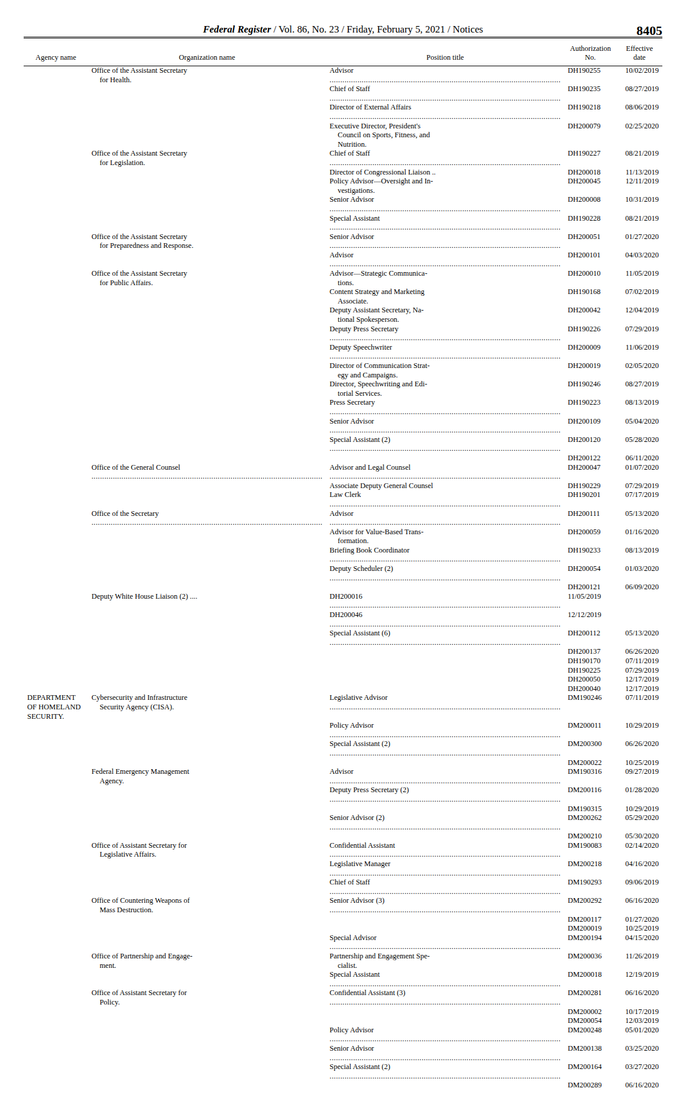Federal Register / Vol. 86, No. 23 / Friday, February 5, 2021 / Notices
8405
| Agency name | Organization name | Position title | Authorization No. | Effective date |
| --- | --- | --- | --- | --- |
| | Office of the Assistant Secretary for Health. | Advisor | DH190255 | 10/02/2019 |
| | | Chief of Staff | DH190235 | 08/27/2019 |
| | | Director of External Affairs | DH190218 | 08/06/2019 |
| | | Executive Director, President's Council on Sports, Fitness, and Nutrition. | DH200079 | 02/25/2020 |
| | Office of the Assistant Secretary for Legislation. | Chief of Staff | DH190227 | 08/21/2019 |
| | | Director of Congressional Liaison .. | DH200018 | 11/13/2019 |
| | | Policy Advisor—Oversight and In- vestigations. | DH200045 | 12/11/2019 |
| | | Senior Advisor | DH200008 | 10/31/2019 |
| | | Special Assistant | DH190228 | 08/21/2019 |
| | Office of the Assistant Secretary for Preparedness and Response. | Senior Advisor | DH200051 | 01/27/2020 |
| | | Advisor | DH200101 | 04/03/2020 |
| | Office of the Assistant Secretary for Public Affairs. | Advisor—Strategic Communica- tions. | DH200010 | 11/05/2019 |
| | | Content Strategy and Marketing Associate. | DH190168 | 07/02/2019 |
| | | Deputy Assistant Secretary, Na- tional Spokesperson. | DH200042 | 12/04/2019 |
| | | Deputy Press Secretary | DH190226 | 07/29/2019 |
| | | Deputy Speechwriter | DH200009 | 11/06/2019 |
| | | Director of Communication Strat- egy and Campaigns. | DH200019 | 02/05/2020 |
| | | Director, Speechwriting and Edi- torial Services. | DH190246 | 08/27/2019 |
| | | Press Secretary | DH190223 | 08/13/2019 |
| | | Senior Advisor | DH200109 | 05/04/2020 |
| | | Special Assistant (2) | DH200120 | 05/28/2020 |
| | | | DH200122 | 06/11/2020 |
| | Office of the General Counsel | Advisor and Legal Counsel | DH200047 | 01/07/2020 |
| | | Associate Deputy General Counsel | DH190229 | 07/29/2019 |
| | | Law Clerk | DH190201 | 07/17/2019 |
| | Office of the Secretary | Advisor | DH200111 | 05/13/2020 |
| | | Advisor for Value-Based Trans- formation. | DH200059 | 01/16/2020 |
| | | Briefing Book Coordinator | DH190233 | 08/13/2019 |
| | | Deputy Scheduler (2) | DH200054 | 01/03/2020 |
| | | | DH200121 | 06/09/2020 |
| | Deputy White House Liaison (2) .... | DH200016 | 11/05/2019 | |
| | | DH200046 | 12/12/2019 | |
| | | Special Assistant (6) | DH200112 | 05/13/2020 |
| | | | DH200137 | 06/26/2020 |
| | | | DH190170 | 07/11/2019 |
| | | | DH190225 | 07/29/2019 |
| | | | DH200050 | 12/17/2019 |
| | | | DH200040 | 12/17/2019 |
| DEPARTMENT OF HOMELAND SECURITY. | Cybersecurity and Infrastructure Security Agency (CISA). | Legislative Advisor | DM190246 | 07/11/2019 |
| | | Policy Advisor | DM200011 | 10/29/2019 |
| | | Special Assistant (2) | DM200300 | 06/26/2020 |
| | | | DM200022 | 10/25/2019 |
| | Federal Emergency Management Agency. | Advisor | DM190316 | 09/27/2019 |
| | | Deputy Press Secretary (2) | DM200116 | 01/28/2020 |
| | | | DM190315 | 10/29/2019 |
| | | Senior Advisor (2) | DM200262 | 05/29/2020 |
| | | | DM200210 | 05/30/2020 |
| | Office of Assistant Secretary for Legislative Affairs. | Confidential Assistant | DM190083 | 02/14/2020 |
| | | Legislative Manager | DM200218 | 04/16/2020 |
| | | Chief of Staff | DM190293 | 09/06/2019 |
| | Office of Countering Weapons of Mass Destruction. | Senior Advisor (3) | DM200292 | 06/16/2020 |
| | | | DM200117 | 01/27/2020 |
| | | | DM200019 | 10/25/2019 |
| | | Special Advisor | DM200194 | 04/15/2020 |
| | Office of Partnership and Engage- ment. | Partnership and Engagement Spe- cialist. | DM200036 | 11/26/2019 |
| | | Special Assistant | DM200018 | 12/19/2019 |
| | Office of Assistant Secretary for Policy. | Confidential Assistant (3) | DM200281 | 06/16/2020 |
| | | | DM200002 | 10/17/2019 |
| | | | DM200054 | 12/03/2019 |
| | | Policy Advisor | DM200248 | 05/01/2020 |
| | | Senior Advisor | DM200138 | 03/25/2020 |
| | | Special Assistant (2) | DM200164 | 03/27/2020 |
| | | | DM200289 | 06/16/2020 |